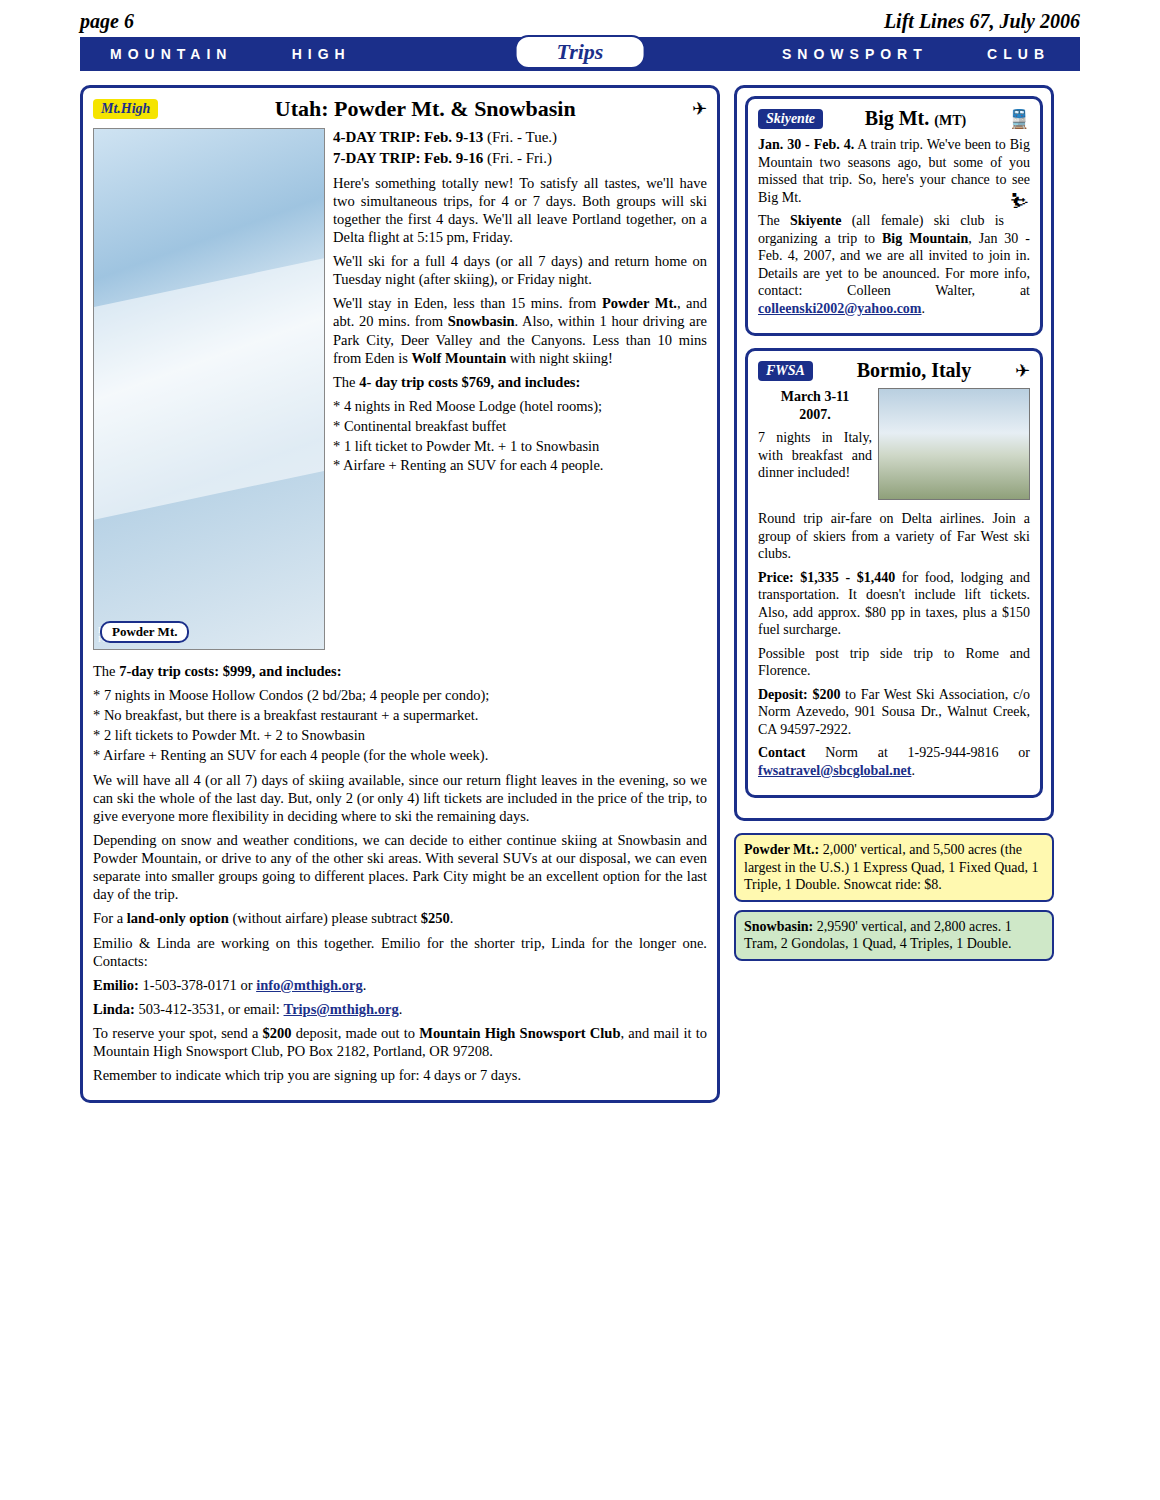page 6
Lift Lines 67, July 2006
MOUNTAIN HIGH
Trips
SNOWSPORT CLUB
Mt.High
Utah: Powder Mt. & Snowbasin
✈
Photo:
Powder Mountain
Powder Mt.
4-DAY TRIP: Feb. 9-13 (Fri. - Tue.)
7-DAY TRIP: Feb. 9-16 (Fri. - Fri.)
Here's something totally new! To satisfy all tastes, we'll have two simultaneous trips, for 4 or 7 days. Both groups will ski together the first 4 days. We'll all leave Portland together, on a Delta flight at 5:15 pm, Friday.
We'll ski for a full 4 days (or all 7 days) and return home on Tuesday night (after skiing), or Friday night.
We'll stay in Eden, less than 15 mins. from Powder Mt., and abt. 20 mins. from Snowbasin. Also, within 1 hour driving are Park City, Deer Valley and the Canyons. Less than 10 mins from Eden is Wolf Mountain with night skiing!
The 4- day trip costs $769, and includes:
* 4 nights in Red Moose Lodge (hotel rooms);
* Continental breakfast buffet
* 1 lift ticket to Powder Mt. + 1 to Snowbasin
* Airfare + Renting an SUV for each 4 people.
The 7-day trip costs: $999, and includes:
* 7 nights in Moose Hollow Condos (2 bd/2ba; 4 people per condo);
* No breakfast, but there is a breakfast restaurant + a supermarket.
* 2 lift tickets to Powder Mt. + 2 to Snowbasin
* Airfare + Renting an SUV for each 4 people (for the whole week).
We will have all 4 (or all 7) days of skiing available, since our return flight leaves in the evening, so we can ski the whole of the last day. But, only 2 (or only 4) lift tickets are included in the price of the trip, to give everyone more flexibility in deciding where to ski the remaining days.
Depending on snow and weather conditions, we can decide to either continue skiing at Snowbasin and Powder Mountain, or drive to any of the other ski areas. With several SUVs at our disposal, we can even separate into smaller groups going to different places. Park City might be an excellent option for the last day of the trip.
For a land-only option (without airfare) please subtract $250.
Emilio & Linda are working on this together. Emilio for the shorter trip, Linda for the longer one. Contacts:
Emilio: 1-503-378-0171 or info@mthigh.org.
Linda: 503-412-3531, or email: Trips@mthigh.org.
To reserve your spot, send a $200 deposit, made out to Mountain High Snowsport Club, and mail it to Mountain High Snowsport Club, PO Box 2182, Portland, OR 97208.
Remember to indicate which trip you are signing up for: 4 days or 7 days.
Skiyente
Big Mt. (MT)
🚆
Jan. 30 - Feb. 4. A train trip. We've been to Big Mountain two seasons ago, but some of you missed that trip. So, here's your chance to see Big Mt. ⛷
The Skiyente (all female) ski club is organizing a trip to Big Mountain, Jan 30 - Feb. 4, 2007, and we are all invited to join in. Details are yet to be anounced. For more info, contact: Colleen Walter, at colleenski2002@yahoo.com.
FWSA
Bormio, Italy
✈
March 3-11
2007.
7 nights in Italy, with breakfast and dinner included!
Round trip air-fare on Delta airlines. Join a group of skiers from a variety of Far West ski clubs.
Price: $1,335 - $1,440 for food, lodging and transportation. It doesn't include lift tickets. Also, add approx. $80 pp in taxes, plus a $150 fuel surcharge.
Possible post trip side trip to Rome and Florence.
Deposit: $200 to Far West Ski Association, c/o Norm Azevedo, 901 Sousa Dr., Walnut Creek, CA 94597-2922.
Contact Norm at 1-925-944-9816 or fwsatravel@sbcglobal.net.
Powder Mt.: 2,000' vertical, and 5,500 acres (the largest in the U.S.) 1 Express Quad, 1 Fixed Quad, 1 Triple, 1 Double. Snowcat ride: $8.
Snowbasin: 2,9590' vertical, and 2,800 acres. 1 Tram, 2 Gondolas, 1 Quad, 4 Triples, 1 Double.